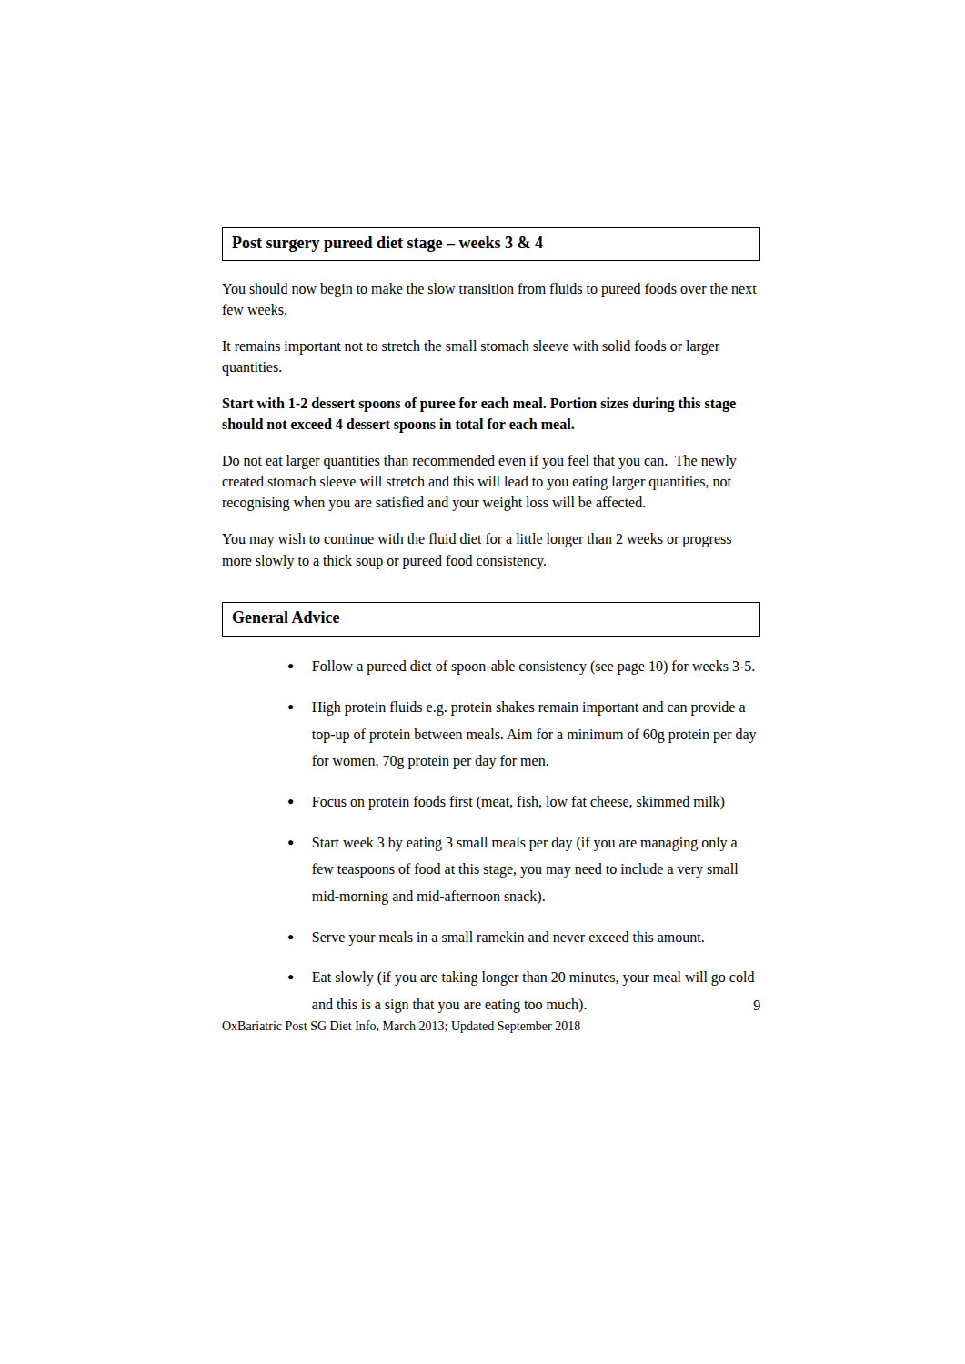Post surgery pureed diet stage – weeks 3 & 4
You should now begin to make the slow transition from fluids to pureed foods over the next few weeks.
It remains important not to stretch the small stomach sleeve with solid foods or larger quantities.
Start with 1-2 dessert spoons of puree for each meal. Portion sizes during this stage should not exceed 4 dessert spoons in total for each meal.
Do not eat larger quantities than recommended even if you feel that you can. The newly created stomach sleeve will stretch and this will lead to you eating larger quantities, not recognising when you are satisfied and your weight loss will be affected.
You may wish to continue with the fluid diet for a little longer than 2 weeks or progress more slowly to a thick soup or pureed food consistency.
General Advice
Follow a pureed diet of spoon-able consistency (see page 10) for weeks 3-5.
High protein fluids e.g. protein shakes remain important and can provide a top-up of protein between meals. Aim for a minimum of 60g protein per day for women, 70g protein per day for men.
Focus on protein foods first (meat, fish, low fat cheese, skimmed milk)
Start week 3 by eating 3 small meals per day (if you are managing only a few teaspoons of food at this stage, you may need to include a very small mid-morning and mid-afternoon snack).
Serve your meals in a small ramekin and never exceed this amount.
Eat slowly (if you are taking longer than 20 minutes, your meal will go cold and this is a sign that you are eating too much).
9
OxBariatric Post SG Diet Info, March 2013; Updated September 2018